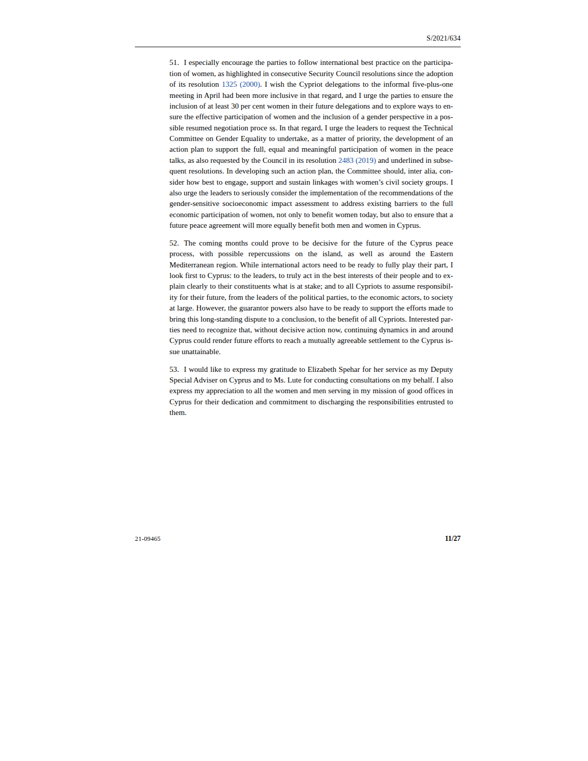S/2021/634
51. I especially encourage the parties to follow international best practice on the participation of women, as highlighted in consecutive Security Council resolutions since the adoption of its resolution 1325 (2000). I wish the Cypriot delegations to the informal five-plus-one meeting in April had been more inclusive in that regard, and I urge the parties to ensure the inclusion of at least 30 per cent women in their future delegations and to explore ways to ensure the effective participation of women and the inclusion of a gender perspective in a possible resumed negotiation proce ss. In that regard, I urge the leaders to request the Technical Committee on Gender Equality to undertake, as a matter of priority, the development of an action plan to support the full, equal and meaningful participation of women in the peace talks, as also requested by the Council in its resolution 2483 (2019) and underlined in subsequent resolutions. In developing such an action plan, the Committee should, inter alia, consider how best to engage, support and sustain linkages with women’s civil society groups. I also urge the leaders to seriously consider the implementation of the recommendations of the gender-sensitive socioeconomic impact assessment to address existing barriers to the full economic participation of women, not only to benefit women today, but also to ensure that a future peace agreement will more equally benefit both men and women in Cyprus.
52. The coming months could prove to be decisive for the future of the Cyprus peace process, with possible repercussions on the island, as well as around the Eastern Mediterranean region. While international actors need to be ready to fully play their part, I look first to Cyprus: to the leaders, to truly act in the best interests of their people and to explain clearly to their constituents what is at stake; and to all Cypriots to assume responsibility for their future, from the leaders of the political parties, to the economic actors, to society at large. However, the guarantor powers also have to be ready to support the efforts made to bring this long-standing dispute to a conclusion, to the benefit of all Cypriots. Interested parties need to recognize that, without decisive action now, continuing dynamics in and around Cyprus could render future efforts to reach a mutually agreeable settlement to the Cyprus issue unattainable.
53. I would like to express my gratitude to Elizabeth Spehar for her service as my Deputy Special Adviser on Cyprus and to Ms. Lute for conducting consultations on my behalf. I also express my appreciation to all the women and men serving in my mission of good offices in Cyprus for their dedication and commitment to discharging the responsibilities entrusted to them.
21-09465
11/27